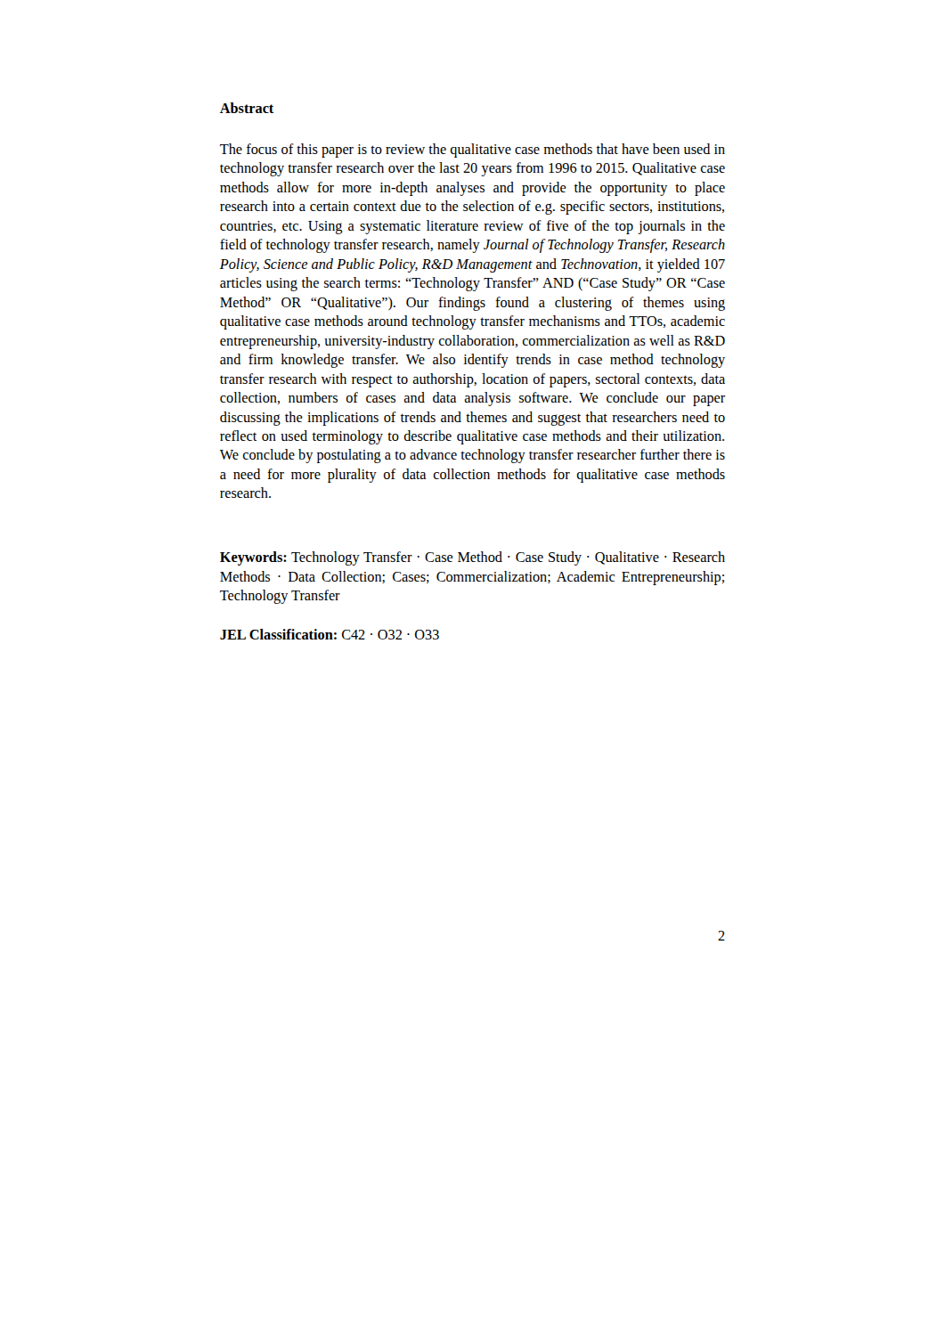Abstract
The focus of this paper is to review the qualitative case methods that have been used in technology transfer research over the last 20 years from 1996 to 2015. Qualitative case methods allow for more in-depth analyses and provide the opportunity to place research into a certain context due to the selection of e.g. specific sectors, institutions, countries, etc. Using a systematic literature review of five of the top journals in the field of technology transfer research, namely Journal of Technology Transfer, Research Policy, Science and Public Policy, R&D Management and Technovation, it yielded 107 articles using the search terms: “Technology Transfer” AND (“Case Study” OR “Case Method” OR “Qualitative”). Our findings found a clustering of themes using qualitative case methods around technology transfer mechanisms and TTOs, academic entrepreneurship, university-industry collaboration, commercialization as well as R&D and firm knowledge transfer. We also identify trends in case method technology transfer research with respect to authorship, location of papers, sectoral contexts, data collection, numbers of cases and data analysis software. We conclude our paper discussing the implications of trends and themes and suggest that researchers need to reflect on used terminology to describe qualitative case methods and their utilization. We conclude by postulating a to advance technology transfer researcher further there is a need for more plurality of data collection methods for qualitative case methods research.
Keywords: Technology Transfer · Case Method · Case Study · Qualitative · Research Methods · Data Collection; Cases; Commercialization; Academic Entrepreneurship; Technology Transfer
JEL Classification: C42 · O32 · O33
2